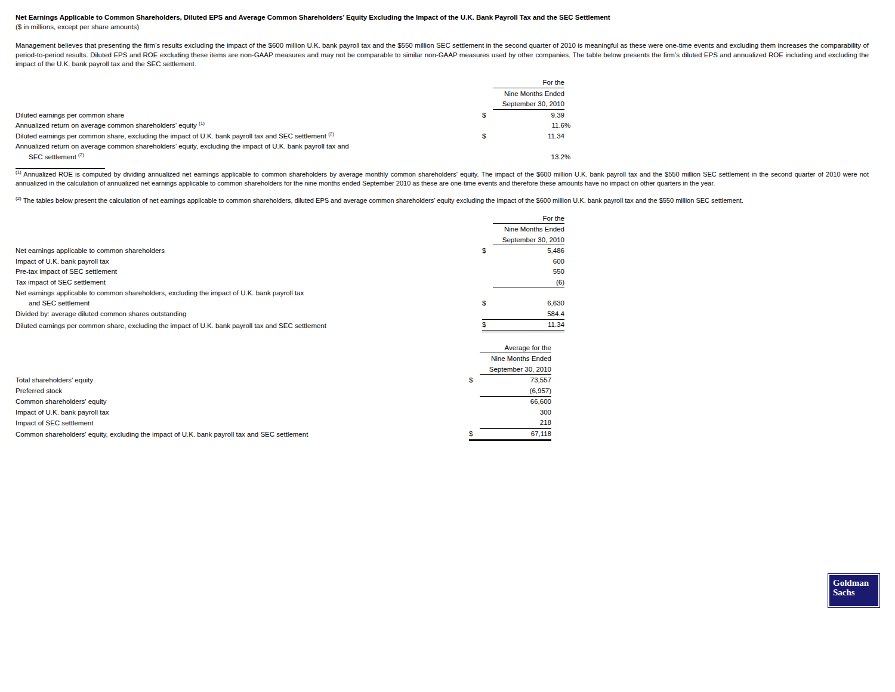Net Earnings Applicable to Common Shareholders, Diluted EPS and Average Common Shareholders’ Equity Excluding the Impact of the U.K. Bank Payroll Tax and the SEC Settlement
($ in millions, except per share amounts)
Management believes that presenting the firm’s results excluding the impact of the $600 million U.K. bank payroll tax and the $550 million SEC settlement in the second quarter of 2010 is meaningful as these were one-time events and excluding them increases the comparability of period-to-period results. Diluted EPS and ROE excluding these items are non-GAAP measures and may not be comparable to similar non-GAAP measures used by other companies. The table below presents the firm’s diluted EPS and annualized ROE including and excluding the impact of the U.K. bank payroll tax and the SEC settlement.
| | | For the | |
| | | Nine Months Ended | |
| | | September 30, 2010 | |
| Diluted earnings per common share | $ | 9.39 | |
| Annualized return on average common shareholders’ equity (1) | | 11.6 | % |
| Diluted earnings per common share, excluding the impact of U.K. bank payroll tax and SEC settlement (2) | $ | 11.34 | |
| Annualized return on average common shareholders’ equity, excluding the impact of U.K. bank payroll tax and | | | |
| SEC settlement (2) | | 13.2 | % |
(1) Annualized ROE is computed by dividing annualized net earnings applicable to common shareholders by average monthly common shareholders' equity. The impact of the $600 million U.K. bank payroll tax and the $550 million SEC settlement in the second quarter of 2010 were not annualized in the calculation of annualized net earnings applicable to common shareholders for the nine months ended September 2010 as these are one-time events and therefore these amounts have no impact on other quarters in the year.
(2) The tables below present the calculation of net earnings applicable to common shareholders, diluted EPS and average common shareholders’ equity excluding the impact of the $600 million U.K. bank payroll tax and the $550 million SEC settlement.
| | | For the |
| | | Nine Months Ended |
| | | September 30, 2010 |
| Net earnings applicable to common shareholders | $ | 5,486 |
| Impact of U.K. bank payroll tax | | 600 |
| Pre-tax impact of SEC settlement | | 550 |
| Tax impact of SEC settlement | | (6) |
| Net earnings applicable to common shareholders, excluding the impact of U.K. bank payroll tax | | |
| and SEC settlement | $ | 6,630 |
| Divided by: average diluted common shares outstanding | | 584.4 |
| Diluted earnings per common share, excluding the impact of U.K. bank payroll tax and SEC settlement | $ | 11.34 |
| | | Average for the |
| | | Nine Months Ended |
| | | September 30, 2010 |
| Total shareholders' equity | $ | 73,557 |
| Preferred stock | | (6,957) |
| Common shareholders' equity | | 66,600 |
| Impact of U.K. bank payroll tax | | 300 |
| Impact of SEC settlement | | 218 |
| Common shareholders' equity, excluding the impact of U.K. bank payroll tax and SEC settlement | $ | 67,118 |
Goldman Sachs